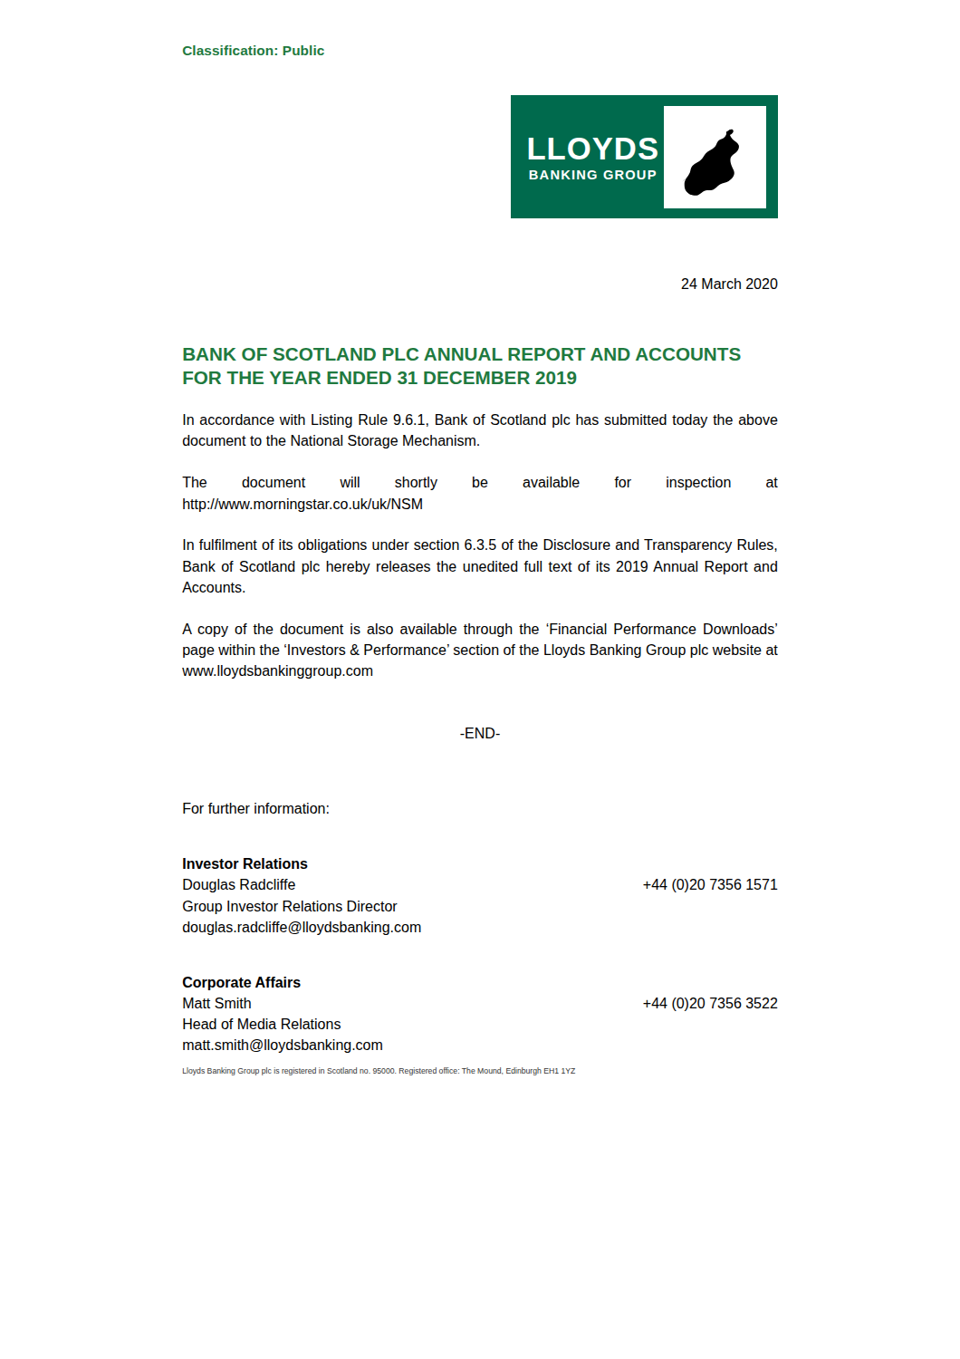Classification: Public
LLOYDS BANKING GROUP
24 March 2020
Bank of Scotland plc Annual Report and Accounts
for the year ended 31 December 2019
In accordance with Listing Rule 9.6.1, Bank of Scotland plc has submitted today the above document to the National Storage Mechanism.
The document will shortly be available for inspection at http://www.morningstar.co.uk/uk/NSM
In fulfilment of its obligations under section 6.3.5 of the Disclosure and Transparency Rules, Bank of Scotland plc hereby releases the unedited full text of its 2019 Annual Report and Accounts.
A copy of the document is also available through the ‘Financial Performance Downloads’ page within the ‘Investors & Performance’ section of the Lloyds Banking Group plc website at www.lloydsbankinggroup.com
-END-
For further information:
Investor Relations
Douglas Radcliffe
+44 (0)20 7356 1571
Group Investor Relations Director
douglas.radcliffe@lloydsbanking.com
Corporate Affairs
Matt Smith
+44 (0)20 7356 3522
Head of Media Relations
matt.smith@lloydsbanking.com
Lloyds Banking Group plc is registered in Scotland no. 95000. Registered office: The Mound, Edinburgh EH1 1YZ